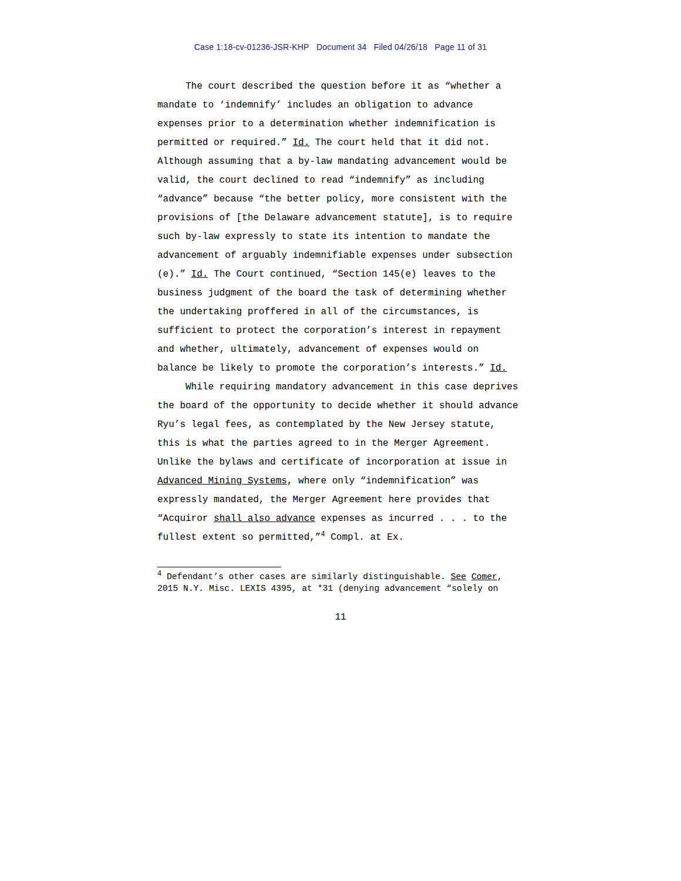Case 1:18-cv-01236-JSR-KHP Document 34 Filed 04/26/18 Page 11 of 31
The court described the question before it as “whether a mandate to ‘indemnify’ includes an obligation to advance expenses prior to a determination whether indemnification is permitted or required.” Id. The court held that it did not. Although assuming that a by-law mandating advancement would be valid, the court declined to read “indemnify” as including “advance” because “the better policy, more consistent with the provisions of [the Delaware advancement statute], is to require such by-law expressly to state its intention to mandate the advancement of arguably indemnifiable expenses under subsection (e).” Id. The Court continued, “Section 145(e) leaves to the business judgment of the board the task of determining whether the undertaking proffered in all of the circumstances, is sufficient to protect the corporation’s interest in repayment and whether, ultimately, advancement of expenses would on balance be likely to promote the corporation’s interests.” Id.
While requiring mandatory advancement in this case deprives the board of the opportunity to decide whether it should advance Ryu’s legal fees, as contemplated by the New Jersey statute, this is what the parties agreed to in the Merger Agreement. Unlike the bylaws and certificate of incorporation at issue in Advanced Mining Systems, where only “indemnification” was expressly mandated, the Merger Agreement here provides that “Acquiror shall also advance expenses as incurred . . . to the fullest extent so permitted,”4 Compl. at Ex.
4 Defendant’s other cases are similarly distinguishable. See Comer, 2015 N.Y. Misc. LEXIS 4395, at *31 (denying advancement “solely on
11